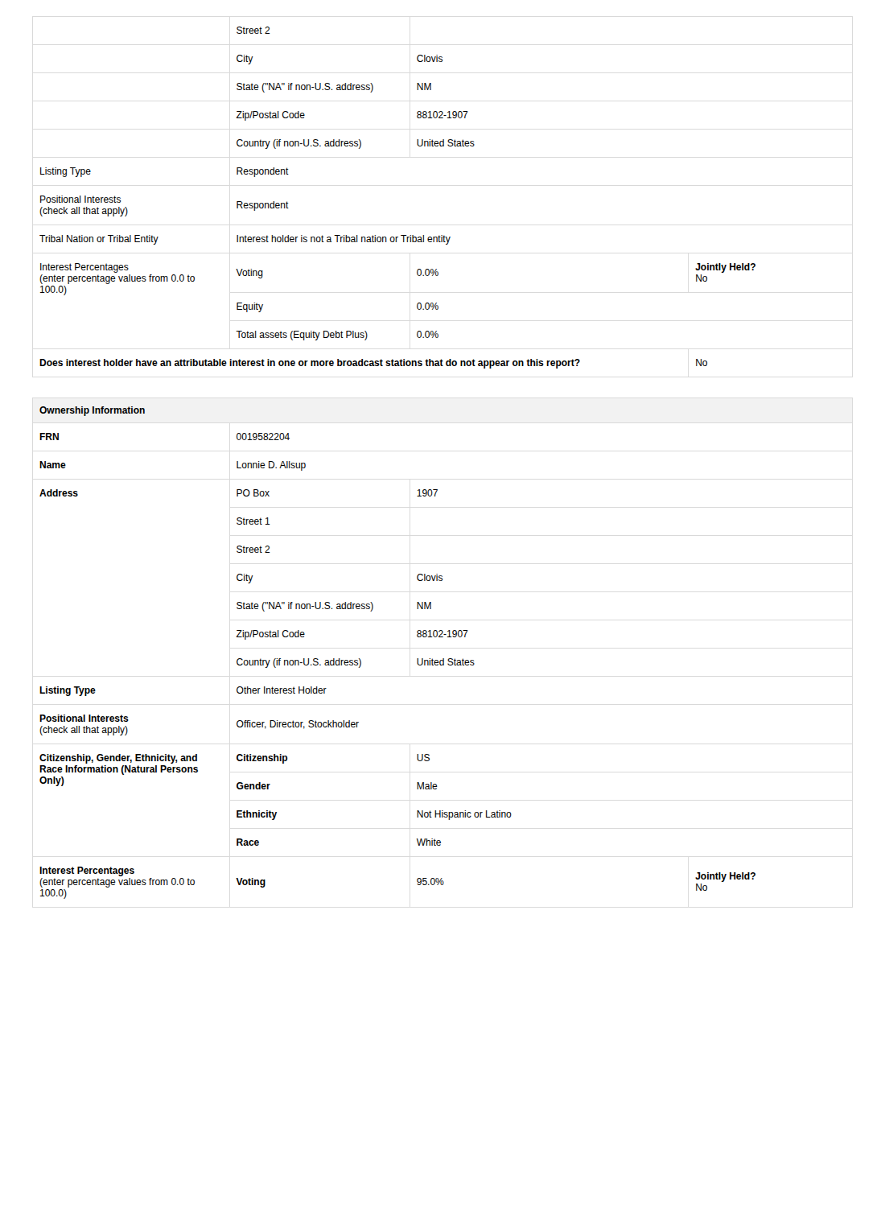| | Street 2 | |
| | City | Clovis |
| | State ("NA" if non-U.S. address) | NM |
| | Zip/Postal Code | 88102-1907 |
| | Country (if non-U.S. address) | United States |
| Listing Type | Respondent |
| Positional Interests (check all that apply) | Respondent |
| Tribal Nation or Tribal Entity | Interest holder is not a Tribal nation or Tribal entity |
| Interest Percentages (enter percentage values from 0.0 to 100.0) | Voting | 0.0% | Jointly Held? No |
| Equity | 0.0% |
| Total assets (Equity Debt Plus) | 0.0% |
| Does interest holder have an attributable interest in one or more broadcast stations that do not appear on this report? | No |
Ownership Information
| FRN | 0019582204 |
| Name | Lonnie D. Allsup |
| Address | PO Box | 1907 |
| Street 1 | |
| Street 2 | |
| City | Clovis |
| State ("NA" if non-U.S. address) | NM |
| Zip/Postal Code | 88102-1907 |
| Country (if non-U.S. address) | United States |
| Listing Type | Other Interest Holder |
| Positional Interests (check all that apply) | Officer, Director, Stockholder |
| Citizenship, Gender, Ethnicity, and Race Information (Natural Persons Only) | Citizenship | US |
| Gender | Male |
| Ethnicity | Not Hispanic or Latino |
| Race | White |
| Interest Percentages (enter percentage values from 0.0 to 100.0) | Voting | 95.0% | Jointly Held? No |